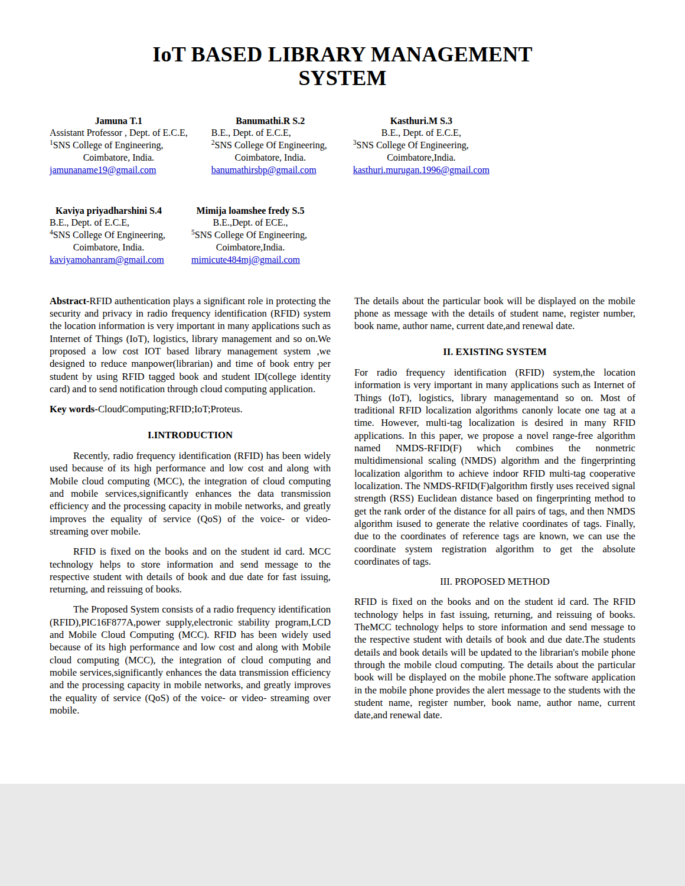IoT BASED LIBRARY MANAGEMENT
SYSTEM
Jamuna T.1 Assistant Professor , Dept. of E.C.E, 1SNS College of Engineering, Coimbatore, India. jamunaname19@gmail.com
Banumathi.R S.2 B.E., Dept. of E.C.E, 2SNS College Of Engineering, Coimbatore, India. banumathirsbp@gmail.com
Kasthuri.M S.3 B.E., Dept. of E.C.E, 3SNS College Of Engineering, Coimbatore,India. kasthuri.murugan.1996@gmail.com
Kaviya priyadharshini S.4 B.E., Dept. of E.C.E, 4SNS College Of Engineering, Coimbatore, India. kaviyamohanram@gmail.com
Mimija loamshee fredy S.5 B.E.,Dept. of ECE., 5SNS College Of Engineering, Coimbatore,India. mimicute484mj@gmail.com
Abstract-RFID authentication plays a significant role in protecting the security and privacy in radio frequency identification (RFID) system the location information is very important in many applications such as Internet of Things (IoT), logistics, library management and so on.We proposed a low cost IOT based library management system ,we designed to reduce manpower(librarian) and time of book entry per student by using RFID tagged book and student ID(college identity card) and to send notification through cloud computing application.
Key words-CloudComputing;RFID;IoT;Proteus.
I.INTRODUCTION
Recently, radio frequency identification (RFID) has been widely used because of its high performance and low cost and along with Mobile cloud computing (MCC), the integration of cloud computing and mobile services,significantly enhances the data transmission efficiency and the processing capacity in mobile networks, and greatly improves the equality of service (QoS) of the voice- or video- streaming over mobile.
RFID is fixed on the books and on the student id card. MCC technology helps to store information and send message to the respective student with details of book and due date for fast issuing, returning, and reissuing of books.
The Proposed System consists of a radio frequency identification (RFID),PIC16F877A,power supply,electronic stability program,LCD and Mobile Cloud Computing (MCC). RFID has been widely used because of its high performance and low cost and along with Mobile cloud computing (MCC), the integration of cloud computing and mobile services,significantly enhances the data transmission efficiency and the processing capacity in mobile networks, and greatly improves the equality of service (QoS) of the voice- or video- streaming over mobile.
The details about the particular book will be displayed on the mobile phone as message with the details of student name, register number, book name, author name, current date,and renewal date.
II. EXISTING SYSTEM
For radio frequency identification (RFID) system,the location information is very important in many applications such as Internet of Things (IoT), logistics, library managementand so on. Most of traditional RFID localization algorithms canonly locate one tag at a time. However, multi-tag localization is desired in many RFID applications. In this paper, we propose a novel range-free algorithm named NMDS-RFID(F) which combines the nonmetric multidimensional scaling (NMDS) algorithm and the fingerprinting localization algorithm to achieve indoor RFID multi-tag cooperative localization. The NMDS-RFID(F)algorithm firstly uses received signal strength (RSS) Euclidean distance based on fingerprinting method to get the rank order of the distance for all pairs of tags, and then NMDS algorithm isused to generate the relative coordinates of tags. Finally, due to the coordinates of reference tags are known, we can use the coordinate system registration algorithm to get the absolute coordinates of tags.
III. PROPOSED METHOD
RFID is fixed on the books and on the student id card. The RFID technology helps in fast issuing, returning, and reissuing of books. TheMCC technology helps to store information and send message to the respective student with details of book and due date.The students details and book details will be updated to the librarian's mobile phone through the mobile cloud computing. The details about the particular book will be displayed on the mobile phone.The software application in the mobile phone provides the alert message to the students with the student name, register number, book name, author name, current date,and renewal date.